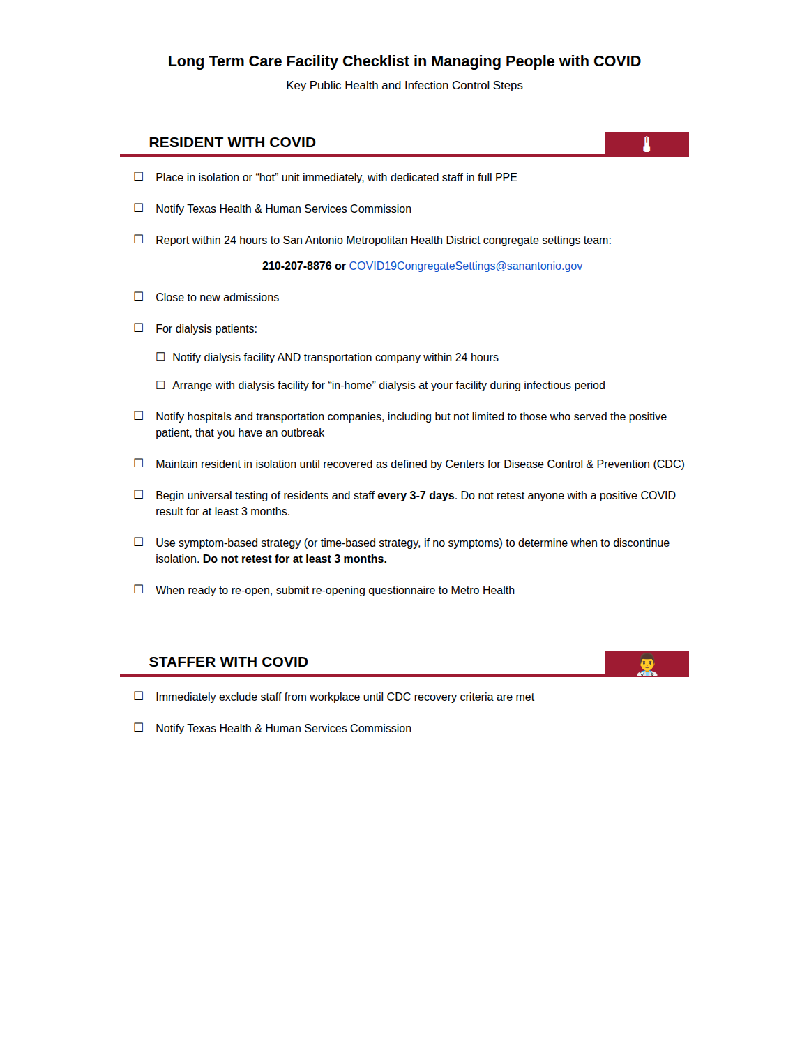Long Term Care Facility Checklist in Managing People with COVID
Key Public Health and Infection Control Steps
RESIDENT WITH COVID
🌡
Place in isolation or “hot” unit immediately, with dedicated staff in full PPE
Notify Texas Health & Human Services Commission
Report within 24 hours to San Antonio Metropolitan Health District congregate settings team: 210-207-8876 or COVID19CongregateSettings@sanantonio.gov
Close to new admissions
For dialysis patients:
Notify dialysis facility AND transportation company within 24 hours
Arrange with dialysis facility for “in-home” dialysis at your facility during infectious period
Notify hospitals and transportation companies, including but not limited to those who served the positive patient, that you have an outbreak
Maintain resident in isolation until recovered as defined by Centers for Disease Control & Prevention (CDC)
Begin universal testing of residents and staff every 3-7 days. Do not retest anyone with a positive COVID result for at least 3 months.
Use symptom-based strategy (or time-based strategy, if no symptoms) to determine when to discontinue isolation. Do not retest for at least 3 months.
When ready to re-open, submit re-opening questionnaire to Metro Health
STAFFER WITH COVID
👨‍⚕️
Immediately exclude staff from workplace until CDC recovery criteria are met
Notify Texas Health & Human Services Commission